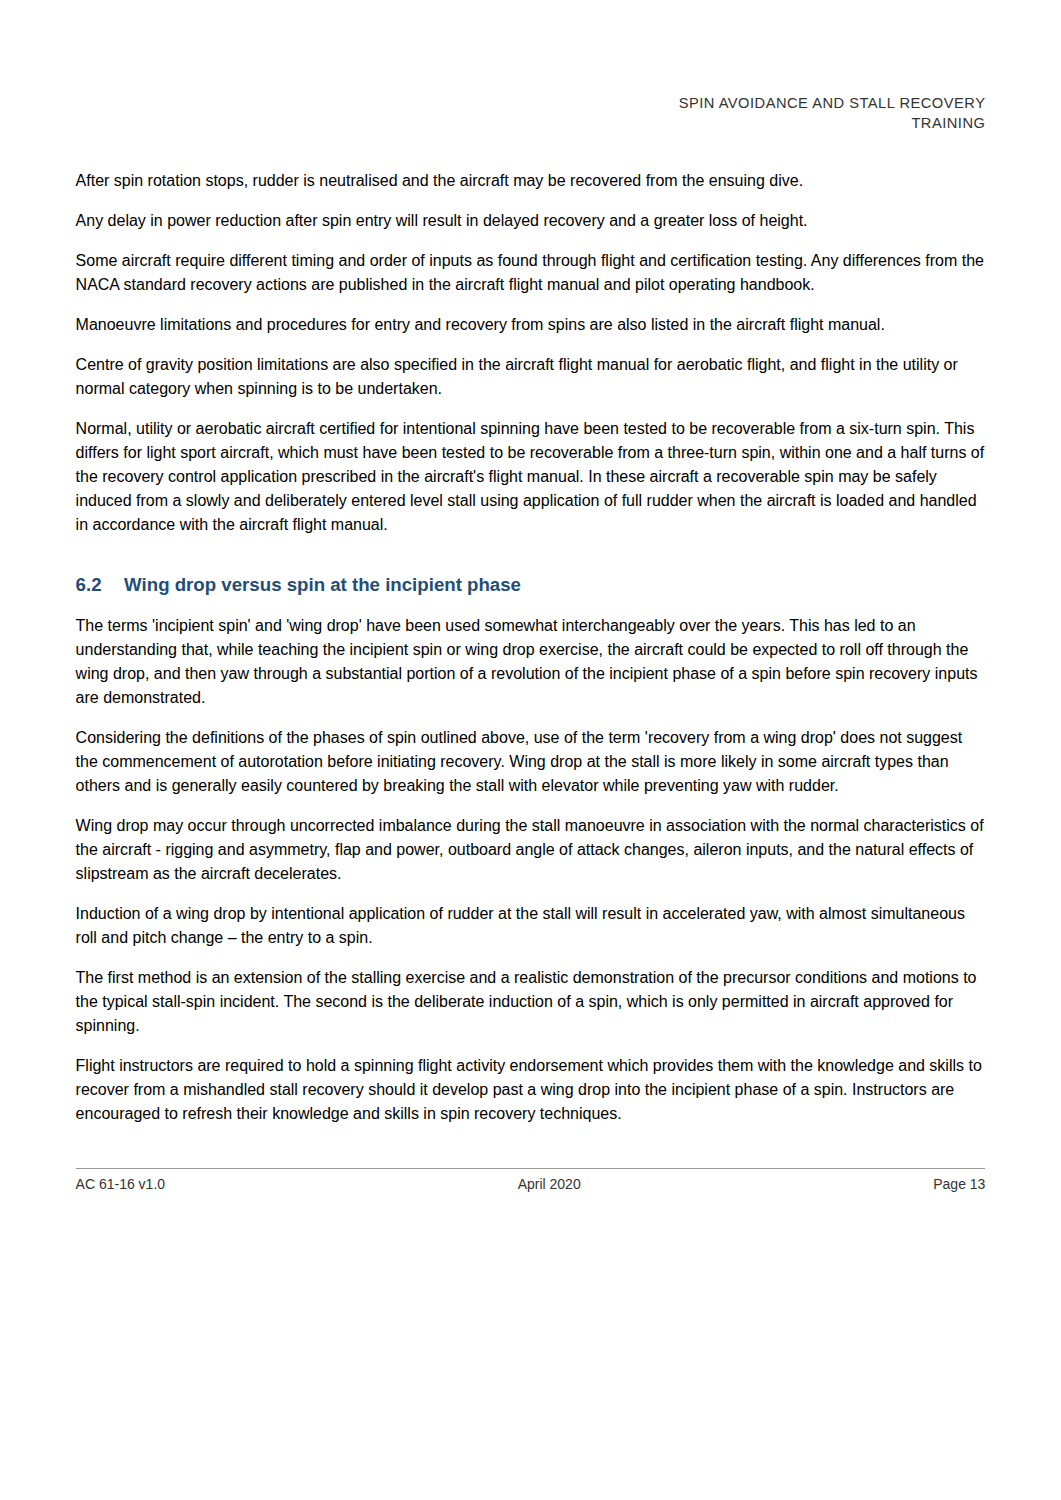SPIN AVOIDANCE AND STALL RECOVERY
TRAINING
After spin rotation stops, rudder is neutralised and the aircraft may be recovered from the ensuing dive.
Any delay in power reduction after spin entry will result in delayed recovery and a greater loss of height.
Some aircraft require different timing and order of inputs as found through flight and certification testing. Any differences from the NACA standard recovery actions are published in the aircraft flight manual and pilot operating handbook.
Manoeuvre limitations and procedures for entry and recovery from spins are also listed in the aircraft flight manual.
Centre of gravity position limitations are also specified in the aircraft flight manual for aerobatic flight, and flight in the utility or normal category when spinning is to be undertaken.
Normal, utility or aerobatic aircraft certified for intentional spinning have been tested to be recoverable from a six-turn spin. This differs for light sport aircraft, which must have been tested to be recoverable from a three-turn spin, within one and a half turns of the recovery control application prescribed in the aircraft's flight manual. In these aircraft a recoverable spin may be safely induced from a slowly and deliberately entered level stall using application of full rudder when the aircraft is loaded and handled in accordance with the aircraft flight manual.
6.2 Wing drop versus spin at the incipient phase
The terms 'incipient spin' and 'wing drop' have been used somewhat interchangeably over the years. This has led to an understanding that, while teaching the incipient spin or wing drop exercise, the aircraft could be expected to roll off through the wing drop, and then yaw through a substantial portion of a revolution of the incipient phase of a spin before spin recovery inputs are demonstrated.
Considering the definitions of the phases of spin outlined above, use of the term 'recovery from a wing drop' does not suggest the commencement of autorotation before initiating recovery. Wing drop at the stall is more likely in some aircraft types than others and is generally easily countered by breaking the stall with elevator while preventing yaw with rudder.
Wing drop may occur through uncorrected imbalance during the stall manoeuvre in association with the normal characteristics of the aircraft - rigging and asymmetry, flap and power, outboard angle of attack changes, aileron inputs, and the natural effects of slipstream as the aircraft decelerates.
Induction of a wing drop by intentional application of rudder at the stall will result in accelerated yaw, with almost simultaneous roll and pitch change – the entry to a spin.
The first method is an extension of the stalling exercise and a realistic demonstration of the precursor conditions and motions to the typical stall-spin incident. The second is the deliberate induction of a spin, which is only permitted in aircraft approved for spinning.
Flight instructors are required to hold a spinning flight activity endorsement which provides them with the knowledge and skills to recover from a mishandled stall recovery should it develop past a wing drop into the incipient phase of a spin. Instructors are encouraged to refresh their knowledge and skills in spin recovery techniques.
AC 61-16 v1.0 April 2020 Page 13